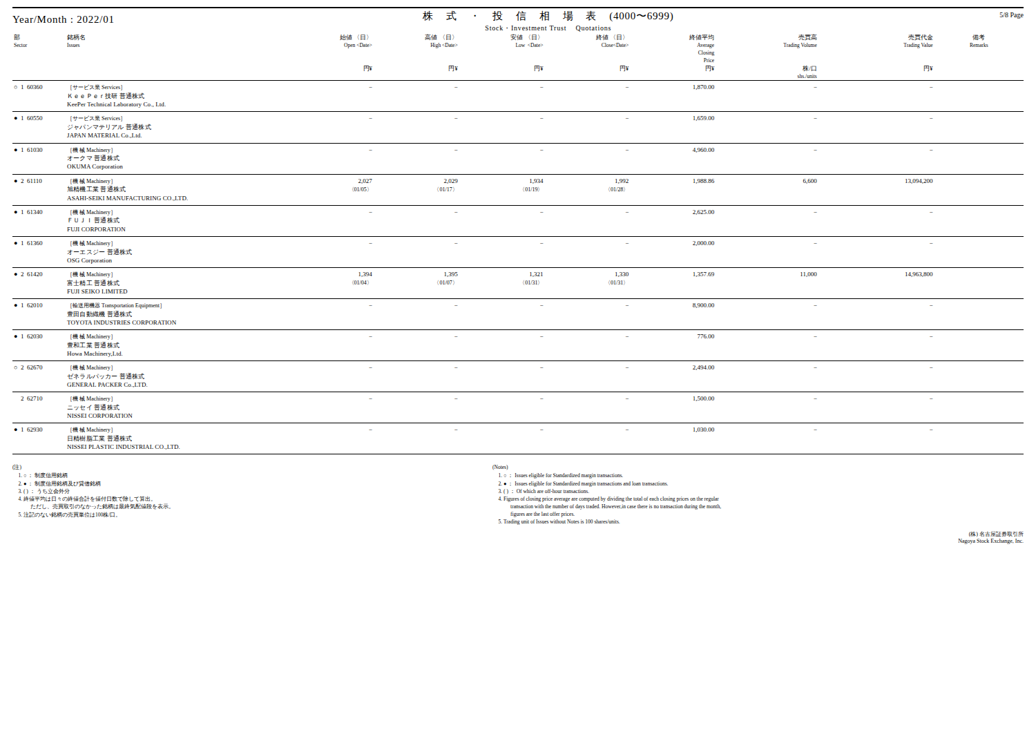Year/Month : 2022/01
株 式 ・ 投 信 相 場 表 (4000〜6999)
Stock・Investment Trust Quotations
5/8 Page
| 部 Sector | 銘柄名 Issues | 始値 〈日〉 Open <Date> | 高値 〈日〉 High <Date> | 安値 〈日〉 Low <Date> | 終値 〈日〉 Close<Date> | 終値平均 Average Closing Price | 売買高 Trading Volume | 売買代金 Trading Value | 備考 Remarks |
| | | 円¥ | 円¥ | 円¥ | 円¥ | 円¥ | 株/口 shs./units | 円¥ | |
| ○ 1 60360 | ［サービス業 Services］ ＫｅｅＰｅｒ技研 普通株式 KeePer Technical Laboratory Co., Ltd. | − | − | − | − | 1,870.00 | − | − | |
| ● 1 60550 | ［サービス業 Services］ ジャパンマテリアル 普通株式 JAPAN MATERIAL Co.,Ltd. | − | − | − | − | 1,659.00 | − | − | |
| ● 1 61030 | ［機 械 Machinery］ オークマ 普通株式 OKUMA Corporation | − | − | − | − | 4,960.00 | − | − | |
| ● 2 61110 | ［機 械 Machinery］ 旭精機工業 普通株式 ASAHI-SEIKI MANUFACTURING CO.,LTD. | 2,027 〈01/05〉 | 2,029 〈01/17〉 | 1,934 〈01/19〉 | 1,992 〈01/28〉 | 1,988.86 | 6,600 | 13,094,200 | |
| ● 1 61340 | ［機 械 Machinery］ ＦＵＪＩ 普通株式 FUJI CORPORATION | − | − | − | − | 2,625.00 | − | − | |
| ● 1 61360 | ［機 械 Machinery］ オーエスジー 普通株式 OSG Corporation | − | − | − | − | 2,000.00 | − | − | |
| ● 2 61420 | ［機 械 Machinery］ 富士精工 普通株式 FUJI SEIKO LIMITED | 1,394 〈01/04〉 | 1,395 〈01/07〉 | 1,321 〈01/31〉 | 1,330 〈01/31〉 | 1,357.69 | 11,000 | 14,963,800 | |
| ● 1 62010 | ［輸送用機器 Transportation Equipment］ 豊田自動織機 普通株式 TOYOTA INDUSTRIES CORPORATION | − | − | − | − | 8,900.00 | − | − | |
| ● 1 62030 | ［機 械 Machinery］ 豊和工業 普通株式 Howa Machinery,Ltd. | − | − | − | − | 776.00 | − | − | |
| ○ 2 62670 | ［機 械 Machinery］ ゼネラルパッカー 普通株式 GENERAL PACKER Co.,LTD. | − | − | − | − | 2,494.00 | − | − | |
| 2 62710 | ［機 械 Machinery］ ニッセイ 普通株式 NISSEI CORPORATION | − | − | − | − | 1,500.00 | − | − | |
| ● 1 62930 | ［機 械 Machinery］ 日精樹脂工業 普通株式 NISSEI PLASTIC INDUSTRIAL CO.,LTD. | − | − | − | − | 1,030.00 | − | − | |
(注)
○ ： 制度信用銘柄
● ： 制度信用銘柄及び貸借銘柄
( ) ： うち立会外分
終値平均は日々の終値合計を値付日数で除して算出。
ただし、売買取引のなかった銘柄は最終気配値段を表示。
注記のない銘柄の売買単位は100株/口。
(Notes)
○ ： Issues eligible for Standardized margin transactions.
● ： Issues eligible for Standardized margin transactions and loan transactions.
( ) ： Of which are off-hour transactions.
Figures of closing price average are computed by dividing the total of each closing prices on the regular
transaction with the number of days traded. However,in case there is no transaction during the month, figures are the last offer prices.
Trading unit of Issues without Notes is 100 shares/units.
(株) 名古屋証券取引所
Nagoya Stock Exchange, Inc.